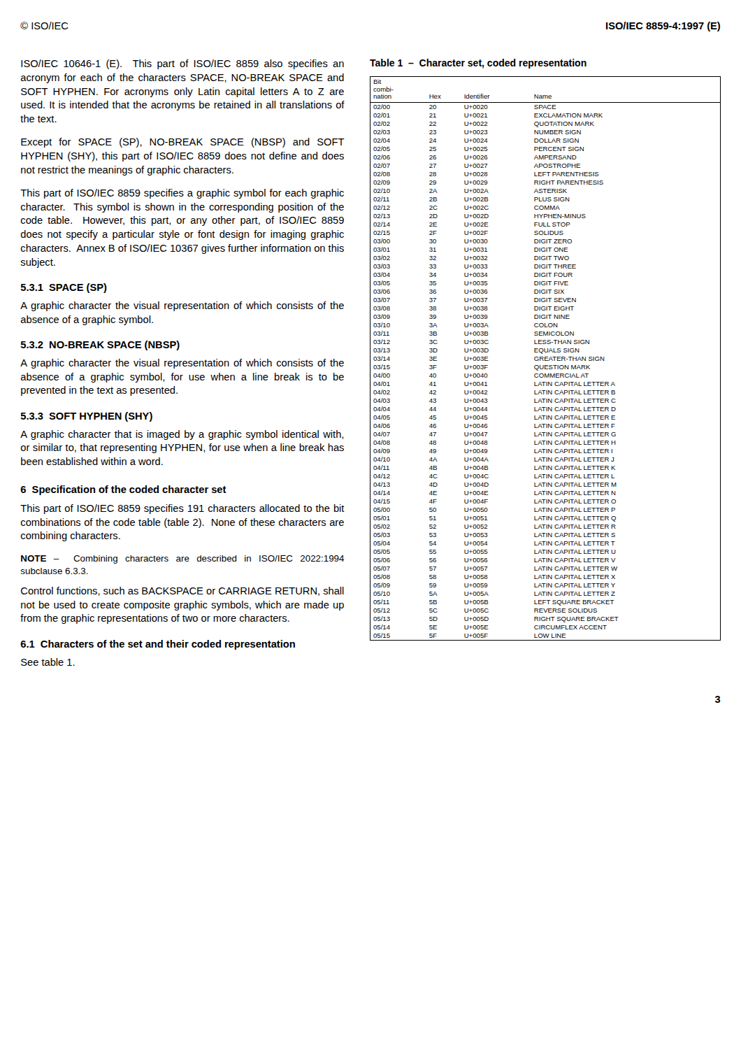© ISO/IEC
ISO/IEC 8859-4:1997 (E)
ISO/IEC 10646-1 (E). This part of ISO/IEC 8859 also specifies an acronym for each of the characters SPACE, NO-BREAK SPACE and SOFT HYPHEN. For acronyms only Latin capital letters A to Z are used. It is intended that the acronyms be retained in all translations of the text.
Except for SPACE (SP), NO-BREAK SPACE (NBSP) and SOFT HYPHEN (SHY), this part of ISO/IEC 8859 does not define and does not restrict the meanings of graphic characters.
This part of ISO/IEC 8859 specifies a graphic symbol for each graphic character. This symbol is shown in the corresponding position of the code table. However, this part, or any other part, of ISO/IEC 8859 does not specify a particular style or font design for imaging graphic characters. Annex B of ISO/IEC 10367 gives further information on this subject.
5.3.1 SPACE (SP)
A graphic character the visual representation of which consists of the absence of a graphic symbol.
5.3.2 NO-BREAK SPACE (NBSP)
A graphic character the visual representation of which consists of the absence of a graphic symbol, for use when a line break is to be prevented in the text as presented.
5.3.3 SOFT HYPHEN (SHY)
A graphic character that is imaged by a graphic symbol identical with, or similar to, that representing HYPHEN, for use when a line break has been established within a word.
6 Specification of the coded character set
This part of ISO/IEC 8859 specifies 191 characters allocated to the bit combinations of the code table (table 2). None of these characters are combining characters.
NOTE – Combining characters are described in ISO/IEC 2022:1994 subclause 6.3.3.
Control functions, such as BACKSPACE or CARRIAGE RETURN, shall not be used to create composite graphic symbols, which are made up from the graphic representations of two or more characters.
6.1 Characters of the set and their coded representation
See table 1.
Table 1 – Character set, coded representation
| Bit combi- nation | Hex | Identifier | Name |
| --- | --- | --- | --- |
| 02/00 | 20 | U+0020 | SPACE |
| 02/01 | 21 | U+0021 | EXCLAMATION MARK |
| 02/02 | 22 | U+0022 | QUOTATION MARK |
| 02/03 | 23 | U+0023 | NUMBER SIGN |
| 02/04 | 24 | U+0024 | DOLLAR SIGN |
| 02/05 | 25 | U+0025 | PERCENT SIGN |
| 02/06 | 26 | U+0026 | AMPERSAND |
| 02/07 | 27 | U+0027 | APOSTROPHE |
| 02/08 | 28 | U+0028 | LEFT PARENTHESIS |
| 02/09 | 29 | U+0029 | RIGHT PARENTHESIS |
| 02/10 | 2A | U+002A | ASTERISK |
| 02/11 | 2B | U+002B | PLUS SIGN |
| 02/12 | 2C | U+002C | COMMA |
| 02/13 | 2D | U+002D | HYPHEN-MINUS |
| 02/14 | 2E | U+002E | FULL STOP |
| 02/15 | 2F | U+002F | SOLIDUS |
| 03/00 | 30 | U+0030 | DIGIT ZERO |
| 03/01 | 31 | U+0031 | DIGIT ONE |
| 03/02 | 32 | U+0032 | DIGIT TWO |
| 03/03 | 33 | U+0033 | DIGIT THREE |
| 03/04 | 34 | U+0034 | DIGIT FOUR |
| 03/05 | 35 | U+0035 | DIGIT FIVE |
| 03/06 | 36 | U+0036 | DIGIT SIX |
| 03/07 | 37 | U+0037 | DIGIT SEVEN |
| 03/08 | 38 | U+0038 | DIGIT EIGHT |
| 03/09 | 39 | U+0039 | DIGIT NINE |
| 03/10 | 3A | U+003A | COLON |
| 03/11 | 3B | U+003B | SEMICOLON |
| 03/12 | 3C | U+003C | LESS-THAN SIGN |
| 03/13 | 3D | U+003D | EQUALS SIGN |
| 03/14 | 3E | U+003E | GREATER-THAN SIGN |
| 03/15 | 3F | U+003F | QUESTION MARK |
| 04/00 | 40 | U+0040 | COMMERCIAL AT |
| 04/01 | 41 | U+0041 | LATIN CAPITAL LETTER A |
| 04/02 | 42 | U+0042 | LATIN CAPITAL LETTER B |
| 04/03 | 43 | U+0043 | LATIN CAPITAL LETTER C |
| 04/04 | 44 | U+0044 | LATIN CAPITAL LETTER D |
| 04/05 | 45 | U+0045 | LATIN CAPITAL LETTER E |
| 04/06 | 46 | U+0046 | LATIN CAPITAL LETTER F |
| 04/07 | 47 | U+0047 | LATIN CAPITAL LETTER G |
| 04/08 | 48 | U+0048 | LATIN CAPITAL LETTER H |
| 04/09 | 49 | U+0049 | LATIN CAPITAL LETTER I |
| 04/10 | 4A | U+004A | LATIN CAPITAL LETTER J |
| 04/11 | 4B | U+004B | LATIN CAPITAL LETTER K |
| 04/12 | 4C | U+004C | LATIN CAPITAL LETTER L |
| 04/13 | 4D | U+004D | LATIN CAPITAL LETTER M |
| 04/14 | 4E | U+004E | LATIN CAPITAL LETTER N |
| 04/15 | 4F | U+004F | LATIN CAPITAL LETTER O |
| 05/00 | 50 | U+0050 | LATIN CAPITAL LETTER P |
| 05/01 | 51 | U+0051 | LATIN CAPITAL LETTER Q |
| 05/02 | 52 | U+0052 | LATIN CAPITAL LETTER R |
| 05/03 | 53 | U+0053 | LATIN CAPITAL LETTER S |
| 05/04 | 54 | U+0054 | LATIN CAPITAL LETTER T |
| 05/05 | 55 | U+0055 | LATIN CAPITAL LETTER U |
| 05/06 | 56 | U+0056 | LATIN CAPITAL LETTER V |
| 05/07 | 57 | U+0057 | LATIN CAPITAL LETTER W |
| 05/08 | 58 | U+0058 | LATIN CAPITAL LETTER X |
| 05/09 | 59 | U+0059 | LATIN CAPITAL LETTER Y |
| 05/10 | 5A | U+005A | LATIN CAPITAL LETTER Z |
| 05/11 | 5B | U+005B | LEFT SQUARE BRACKET |
| 05/12 | 5C | U+005C | REVERSE SOLIDUS |
| 05/13 | 5D | U+005D | RIGHT SQUARE BRACKET |
| 05/14 | 5E | U+005E | CIRCUMFLEX ACCENT |
| 05/15 | 5F | U+005F | LOW LINE |
3